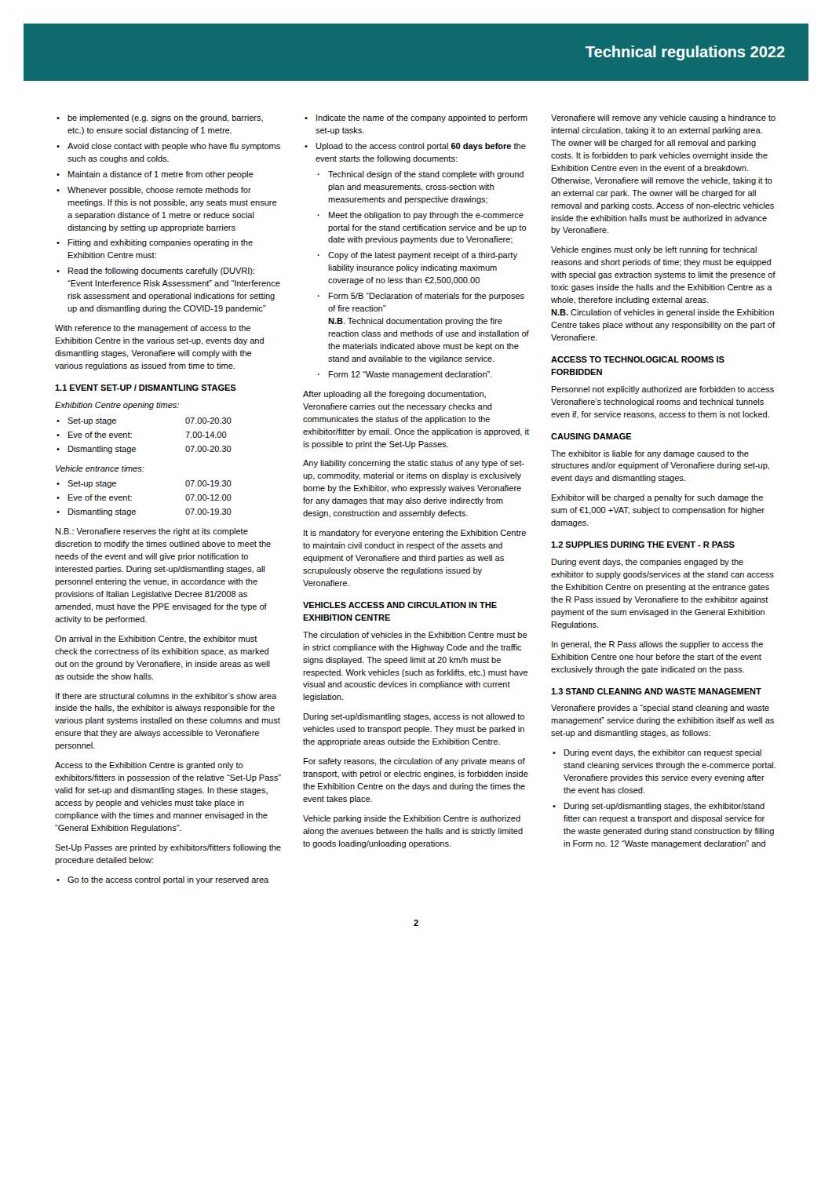Technical regulations 2022
be implemented (e.g. signs on the ground, barriers, etc.) to ensure social distancing of 1 metre.
Avoid close contact with people who have flu symptoms such as coughs and colds.
Maintain a distance of 1 metre from other people
Whenever possible, choose remote methods for meetings. If this is not possible, any seats must ensure a separation distance of 1 metre or reduce social distancing by setting up appropriate barriers
Fitting and exhibiting companies operating in the Exhibition Centre must:
Read the following documents carefully (DUVRI): “Event Interference Risk Assessment” and “Interference risk assessment and operational indications for setting up and dismantling during the COVID-19 pandemic”
With reference to the management of access to the Exhibition Centre in the various set-up, events day and dismantling stages, Veronafiere will comply with the various regulations as issued from time to time.
1.1 Event set-up / dismantling stages
Exhibition Centre opening times:
Set-up stage 07.00-20.30
Eve of the event: 7.00-14.00
Dismantling stage 07.00-20.30
Vehicle entrance times:
Set-up stage 07.00-19.30
Eve of the event: 07.00-12.00
Dismantling stage 07.00-19.30
N.B.: Veronafiere reserves the right at its complete discretion to modify the times outlined above to meet the needs of the event and will give prior notification to interested parties. During set-up/dismantling stages, all personnel entering the venue, in accordance with the provisions of Italian Legislative Decree 81/2008 as amended, must have the PPE envisaged for the type of activity to be performed.
On arrival in the Exhibition Centre, the exhibitor must check the correctness of its exhibition space, as marked out on the ground by Veronafiere, in inside areas as well as outside the show halls.
If there are structural columns in the exhibitor’s show area inside the halls, the exhibitor is always responsible for the various plant systems installed on these columns and must ensure that they are always accessible to Veronafiere personnel.
Access to the Exhibition Centre is granted only to exhibitors/fitters in possession of the relative “Set-Up Pass” valid for set-up and dismantling stages. In these stages, access by people and vehicles must take place in compliance with the times and manner envisaged in the “General Exhibition Regulations”.
Set-Up Passes are printed by exhibitors/fitters following the procedure detailed below:
Go to the access control portal in your reserved area
Indicate the name of the company appointed to perform set-up tasks.
Upload to the access control portal 60 days before the event starts the following documents:
Technical design of the stand complete with ground plan and measurements, cross-section with measurements and perspective drawings;
Meet the obligation to pay through the e-commerce portal for the stand certification service and be up to date with previous payments due to Veronafiere;
Copy of the latest payment receipt of a third-party liability insurance policy indicating maximum coverage of no less than €2,500,000.00
Form 5/B “Declaration of materials for the purposes of fire reaction”
N.B. Technical documentation proving the fire reaction class and methods of use and installation of the materials indicated above must be kept on the stand and available to the vigilance service.
Form 12 “Waste management declaration”.
After uploading all the foregoing documentation, Veronafiere carries out the necessary checks and communicates the status of the application to the exhibitor/fitter by email. Once the application is approved, it is possible to print the Set-Up Passes.
Any liability concerning the static status of any type of set-up, commodity, material or items on display is exclusively borne by the Exhibitor, who expressly waives Veronafiere for any damages that may also derive indirectly from design, construction and assembly defects.
It is mandatory for everyone entering the Exhibition Centre to maintain civil conduct in respect of the assets and equipment of Veronafiere and third parties as well as scrupulously observe the regulations issued by Veronafiere.
Vehicles access and circulation in the Exhibition Centre
The circulation of vehicles in the Exhibition Centre must be in strict compliance with the Highway Code and the traffic signs displayed. The speed limit at 20 km/h must be respected. Work vehicles (such as forklifts, etc.) must have visual and acoustic devices in compliance with current legislation.
During set-up/dismantling stages, access is not allowed to vehicles used to transport people. They must be parked in the appropriate areas outside the Exhibition Centre.
For safety reasons, the circulation of any private means of transport, with petrol or electric engines, is forbidden inside the Exhibition Centre on the days and during the times the event takes place.
Vehicle parking inside the Exhibition Centre is authorized along the avenues between the halls and is strictly limited to goods loading/unloading operations.
Veronafiere will remove any vehicle causing a hindrance to internal circulation, taking it to an external parking area. The owner will be charged for all removal and parking costs. It is forbidden to park vehicles overnight inside the Exhibition Centre even in the event of a breakdown. Otherwise, Veronafiere will remove the vehicle, taking it to an external car park. The owner will be charged for all removal and parking costs. Access of non-electric vehicles inside the exhibition halls must be authorized in advance by Veronafiere.
Vehicle engines must only be left running for technical reasons and short periods of time; they must be equipped with special gas extraction systems to limit the presence of toxic gases inside the halls and the Exhibition Centre as a whole, therefore including external areas.
N.B. Circulation of vehicles in general inside the Exhibition Centre takes place without any responsibility on the part of Veronafiere.
Access to technological rooms is forbidden
Personnel not explicitly authorized are forbidden to access Veronafiere’s technological rooms and technical tunnels even if, for service reasons, access to them is not locked.
Causing damage
The exhibitor is liable for any damage caused to the structures and/or equipment of Veronafiere during set-up, event days and dismantling stages.
Exhibitor will be charged a penalty for such damage the sum of €1,000 +VAT, subject to compensation for higher damages.
1.2 Supplies during the event - R Pass
During event days, the companies engaged by the exhibitor to supply goods/services at the stand can access the Exhibition Centre on presenting at the entrance gates the R Pass issued by Veronafiere to the exhibitor against payment of the sum envisaged in the General Exhibition Regulations.
In general, the R Pass allows the supplier to access the Exhibition Centre one hour before the start of the event exclusively through the gate indicated on the pass.
1.3 Stand cleaning and waste management
Veronafiere provides a “special stand cleaning and waste management” service during the exhibition itself as well as set-up and dismantling stages, as follows:
During event days, the exhibitor can request special stand cleaning services through the e-commerce portal. Veronafiere provides this service every evening after the event has closed.
During set-up/dismantling stages, the exhibitor/stand fitter can request a transport and disposal service for the waste generated during stand construction by filling in Form no. 12 “Waste management declaration” and
2